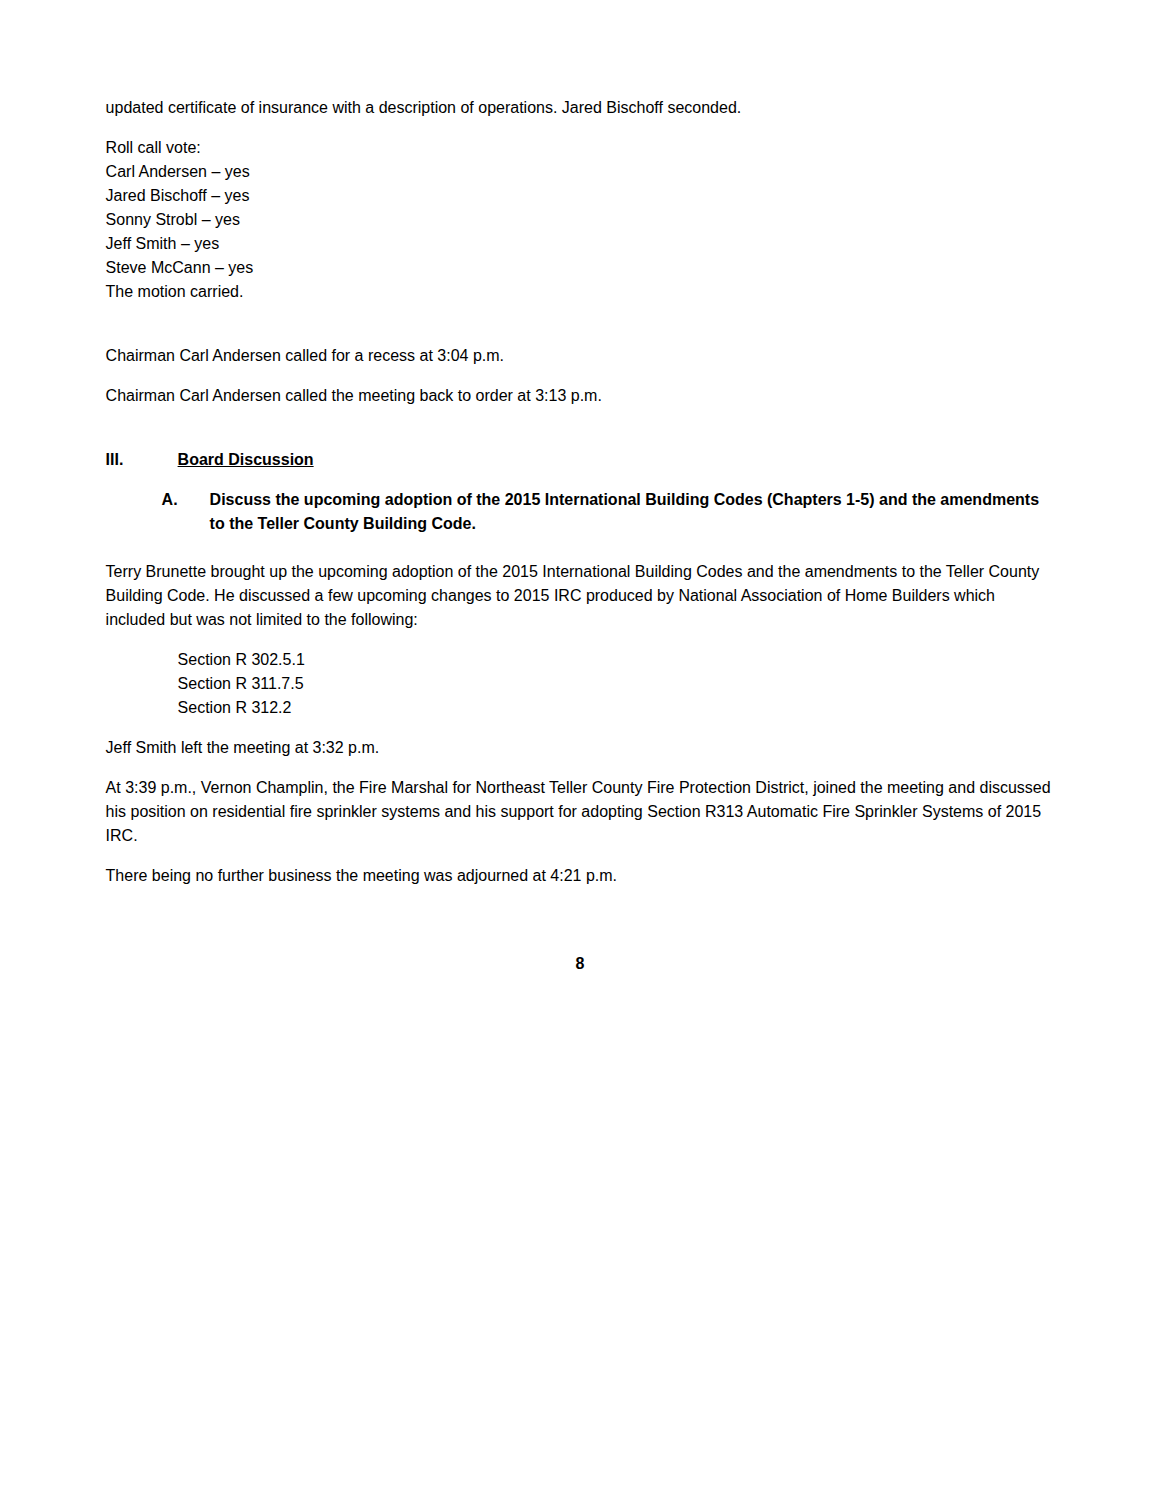updated certificate of insurance with a description of operations. Jared Bischoff seconded.
Roll call vote:
Carl Andersen – yes
Jared Bischoff – yes
Sonny Strobl – yes
Jeff Smith – yes
Steve McCann – yes
The motion carried.
Chairman Carl Andersen called for a recess at 3:04 p.m.
Chairman Carl Andersen called the meeting back to order at 3:13 p.m.
III. Board Discussion
A. Discuss the upcoming adoption of the 2015 International Building Codes (Chapters 1-5) and the amendments to the Teller County Building Code.
Terry Brunette brought up the upcoming adoption of the 2015 International Building Codes and the amendments to the Teller County Building Code. He discussed a few upcoming changes to 2015 IRC produced by National Association of Home Builders which included but was not limited to the following:
Section R 302.5.1
Section R 311.7.5
Section R 312.2
Jeff Smith left the meeting at 3:32 p.m.
At 3:39 p.m., Vernon Champlin, the Fire Marshal for Northeast Teller County Fire Protection District, joined the meeting and discussed his position on residential fire sprinkler systems and his support for adopting Section R313 Automatic Fire Sprinkler Systems of 2015 IRC.
There being no further business the meeting was adjourned at 4:21 p.m.
8